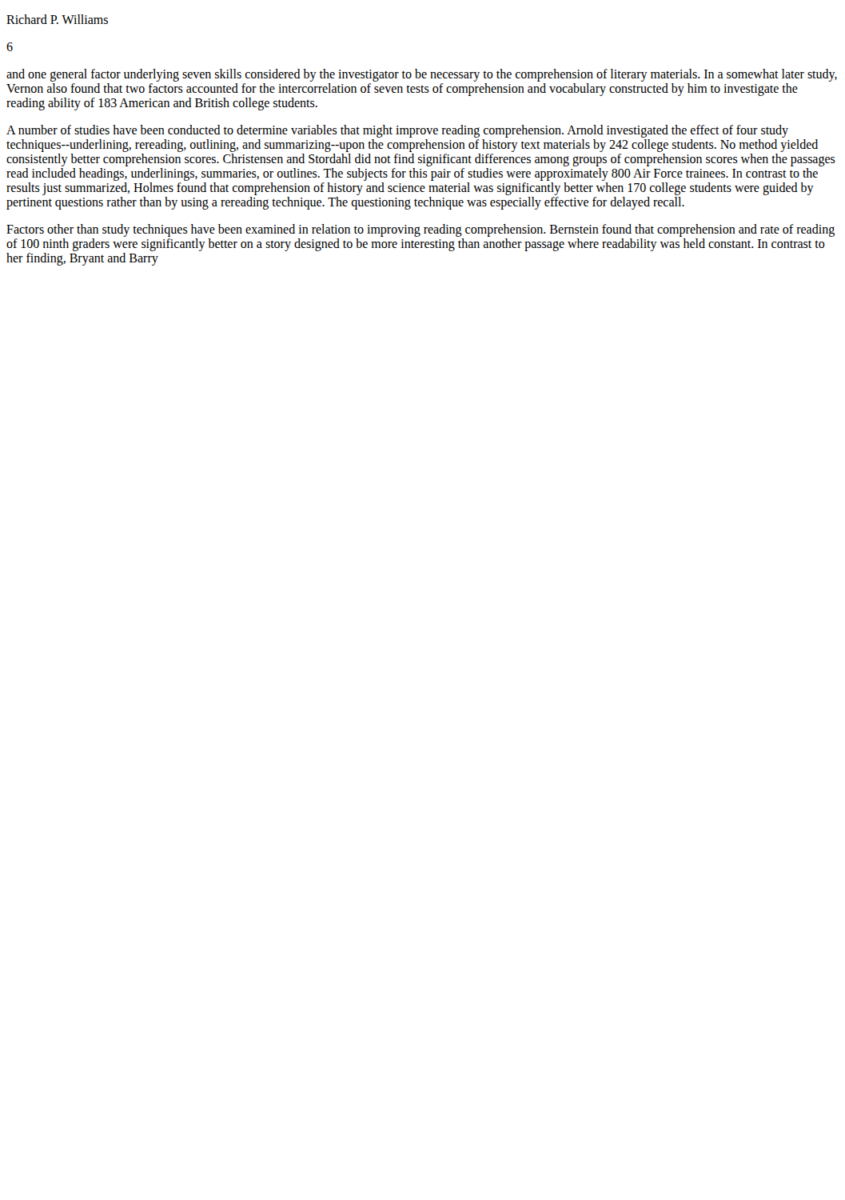Richard P. Williams
6
and one general factor underlying seven skills considered by the investigator to be necessary to the comprehension of literary materials. In a somewhat later study, Vernon also found that two factors accounted for the intercorrelation of seven tests of comprehension and vocabulary constructed by him to investigate the reading ability of 183 American and British college students.
A number of studies have been conducted to determine variables that might improve reading comprehension. Arnold investigated the effect of four study techniques--underlining, rereading, outlining, and summarizing--upon the comprehension of history text materials by 242 college students. No method yielded consistently better comprehension scores. Christensen and Stordahl did not find significant differences among groups of comprehension scores when the passages read included headings, underlinings, summaries, or outlines. The subjects for this pair of studies were approximately 800 Air Force trainees. In contrast to the results just summarized, Holmes found that comprehension of history and science material was significantly better when 170 college students were guided by pertinent questions rather than by using a rereading technique. The questioning technique was especially effective for delayed recall.
Factors other than study techniques have been examined in relation to improving reading comprehension. Bernstein found that comprehension and rate of reading of 100 ninth graders were significantly better on a story designed to be more interesting than another passage where readability was held constant. In contrast to her finding, Bryant and Barry